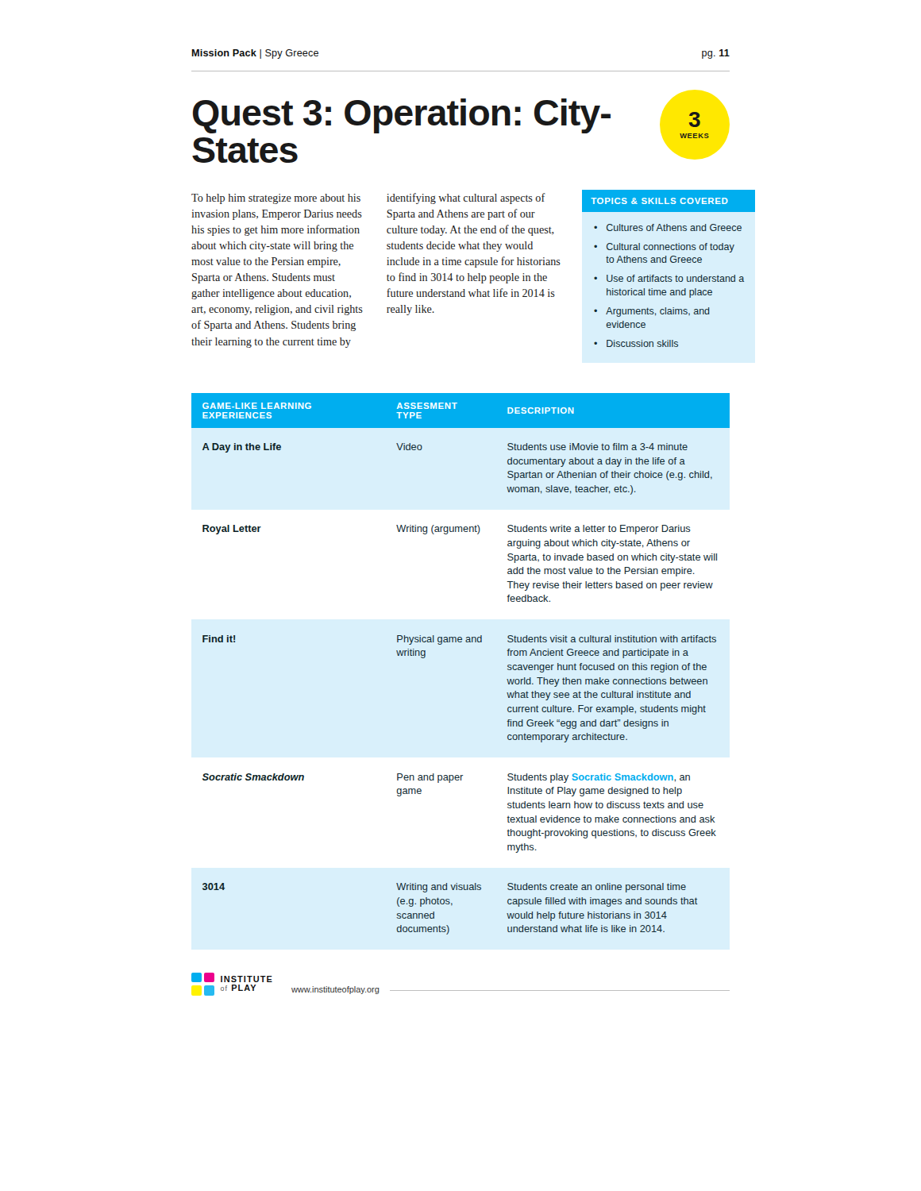Mission Pack | Spy Greece
pg. 11
Quest 3: Operation: City-States
3
WEEKS
To help him strategize more about his invasion plans, Emperor Darius needs his spies to get him more information about which city-state will bring the most value to the Persian empire, Sparta or Athens. Students must gather intelligence about education, art, economy, religion, and civil rights of Sparta and Athens. Students bring their learning to the current time by
identifying what cultural aspects of Sparta and Athens are part of our culture today. At the end of the quest, students decide what they would include in a time capsule for historians to find in 3014 to help people in the future understand what life in 2014 is really like.
TOPICS & SKILLS COVERED
Cultures of Athens and Greece
Cultural connections of today to Athens and Greece
Use of artifacts to understand a historical time and place
Arguments, claims, and evidence
Discussion skills
| GAME-LIKE LEARNING EXPERIENCES | ASSESMENT TYPE | DESCRIPTION |
| --- | --- | --- |
| A Day in the Life | Video | Students use iMovie to film a 3-4 minute documentary about a day in the life of a Spartan or Athenian of their choice (e.g. child, woman, slave, teacher, etc.). |
| Royal Letter | Writing (argument) | Students write a letter to Emperor Darius arguing about which city-state, Athens or Sparta, to invade based on which city-state will add the most value to the Persian empire. They revise their letters based on peer review feedback. |
| Find it! | Physical game and writing | Students visit a cultural institution with artifacts from Ancient Greece and participate in a scavenger hunt focused on this region of the world. They then make connections between what they see at the cultural institute and current culture. For example, students might find Greek “egg and dart” designs in contemporary architecture. |
| Socratic Smackdown | Pen and paper game | Students play Socratic Smackdown , an Institute of Play game designed to help students learn how to discuss texts and use textual evidence to make connections and ask thought-provoking questions, to discuss Greek myths. |
| 3014 | Writing and visuals (e.g. photos, scanned documents) | Students create an online personal time capsule filled with images and sounds that would help future historians in 3014 understand what life is like in 2014. |
INSTITUTE
of PLAY
www.instituteofplay.org